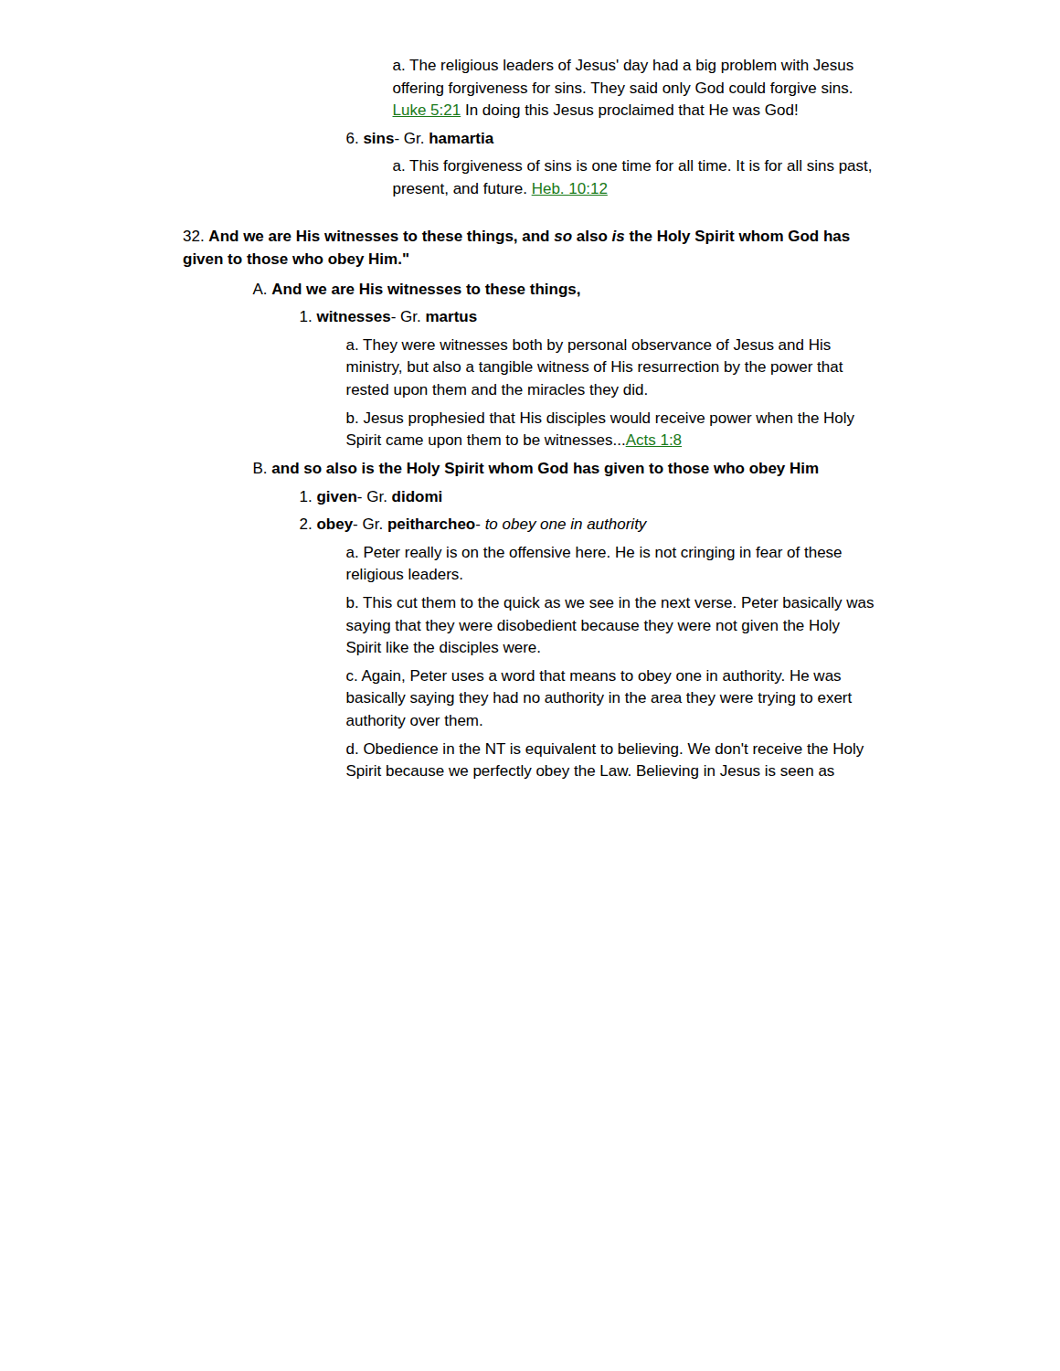a. The religious leaders of Jesus' day had a big problem with Jesus offering forgiveness for sins. They said only God could forgive sins. Luke 5:21 In doing this Jesus proclaimed that He was God!
6. sins- Gr. hamartia
a. This forgiveness of sins is one time for all time. It is for all sins past, present, and future. Heb. 10:12
32. And we are His witnesses to these things, and so also is the Holy Spirit whom God has given to those who obey Him."
A. And we are His witnesses to these things,
1. witnesses- Gr. martus
a. They were witnesses both by personal observance of Jesus and His ministry, but also a tangible witness of His resurrection by the power that rested upon them and the miracles they did.
b. Jesus prophesied that His disciples would receive power when the Holy Spirit came upon them to be witnesses...Acts 1:8
B. and so also is the Holy Spirit whom God has given to those who obey Him
1. given- Gr. didomi
2. obey- Gr. peitharcheo- to obey one in authority
a. Peter really is on the offensive here. He is not cringing in fear of these religious leaders.
b. This cut them to the quick as we see in the next verse. Peter basically was saying that they were disobedient because they were not given the Holy Spirit like the disciples were.
c. Again, Peter uses a word that means to obey one in authority. He was basically saying they had no authority in the area they were trying to exert authority over them.
d. Obedience in the NT is equivalent to believing. We don't receive the Holy Spirit because we perfectly obey the Law. Believing in Jesus is seen as